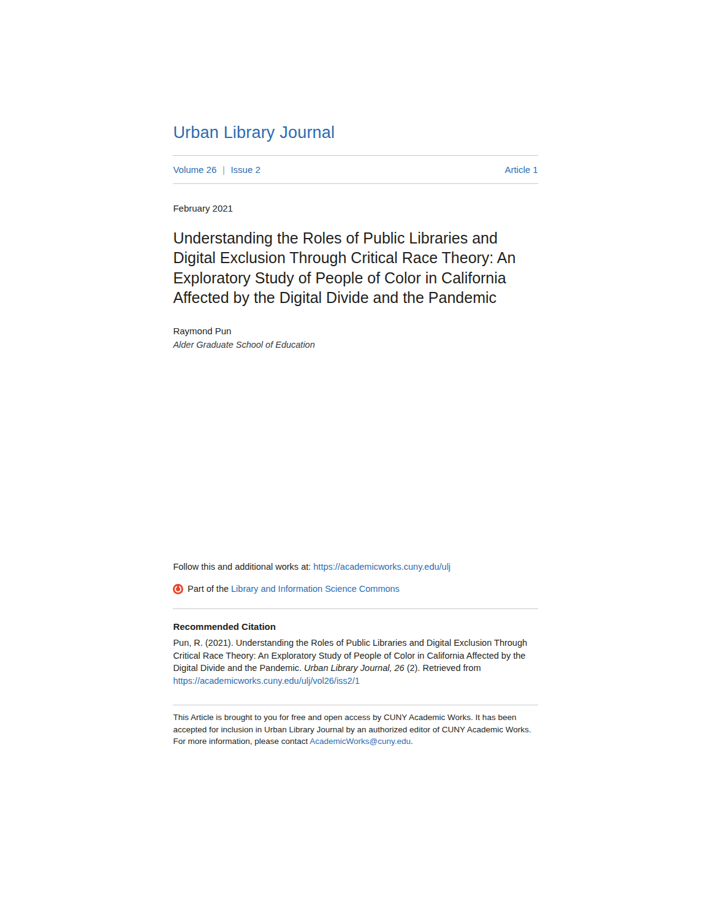Urban Library Journal
Volume 26 | Issue 2
Article 1
February 2021
Understanding the Roles of Public Libraries and Digital Exclusion Through Critical Race Theory: An Exploratory Study of People of Color in California Affected by the Digital Divide and the Pandemic
Raymond Pun
Alder Graduate School of Education
Follow this and additional works at: https://academicworks.cuny.edu/ulj
Part of the Library and Information Science Commons
Recommended Citation
Pun, R. (2021). Understanding the Roles of Public Libraries and Digital Exclusion Through Critical Race Theory: An Exploratory Study of People of Color in California Affected by the Digital Divide and the Pandemic. Urban Library Journal, 26 (2). Retrieved from https://academicworks.cuny.edu/ulj/vol26/iss2/1
This Article is brought to you for free and open access by CUNY Academic Works. It has been accepted for inclusion in Urban Library Journal by an authorized editor of CUNY Academic Works. For more information, please contact AcademicWorks@cuny.edu.